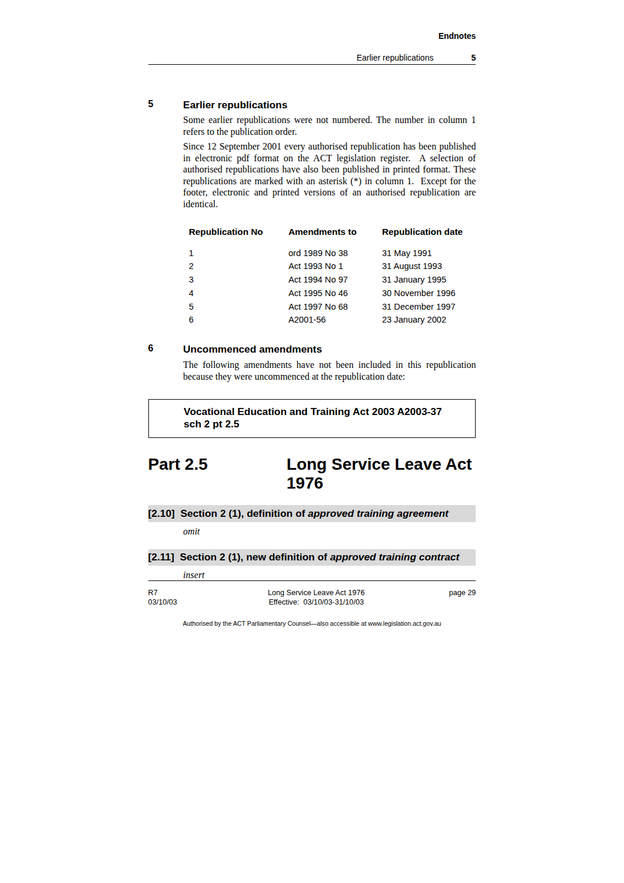Endnotes
Earlier republications 5
5
Earlier republications
Some earlier republications were not numbered. The number in column 1 refers to the publication order.
Since 12 September 2001 every authorised republication has been published in electronic pdf format on the ACT legislation register. A selection of authorised republications have also been published in printed format. These republications are marked with an asterisk (*) in column 1. Except for the footer, electronic and printed versions of an authorised republication are identical.
| Republication No | Amendments to | Republication date |
| --- | --- | --- |
| 1 | ord 1989 No 38 | 31 May 1991 |
| 2 | Act 1993 No 1 | 31 August 1993 |
| 3 | Act 1994 No 97 | 31 January 1995 |
| 4 | Act 1995 No 46 | 30 November 1996 |
| 5 | Act 1997 No 68 | 31 December 1997 |
| 6 | A2001-56 | 23 January 2002 |
6
Uncommenced amendments
The following amendments have not been included in this republication because they were uncommenced at the republication date:
Vocational Education and Training Act 2003 A2003-37
sch 2 pt 2.5
Part 2.5
Long Service Leave Act 1976
[2.10] Section 2 (1), definition of approved training agreement
omit
[2.11] Section 2 (1), new definition of approved training contract
insert
R7
03/10/03
Long Service Leave Act 1976
Effective: 03/10/03-31/10/03
page 29
Authorised by the ACT Parliamentary Counsel—also accessible at www.legislation.act.gov.au